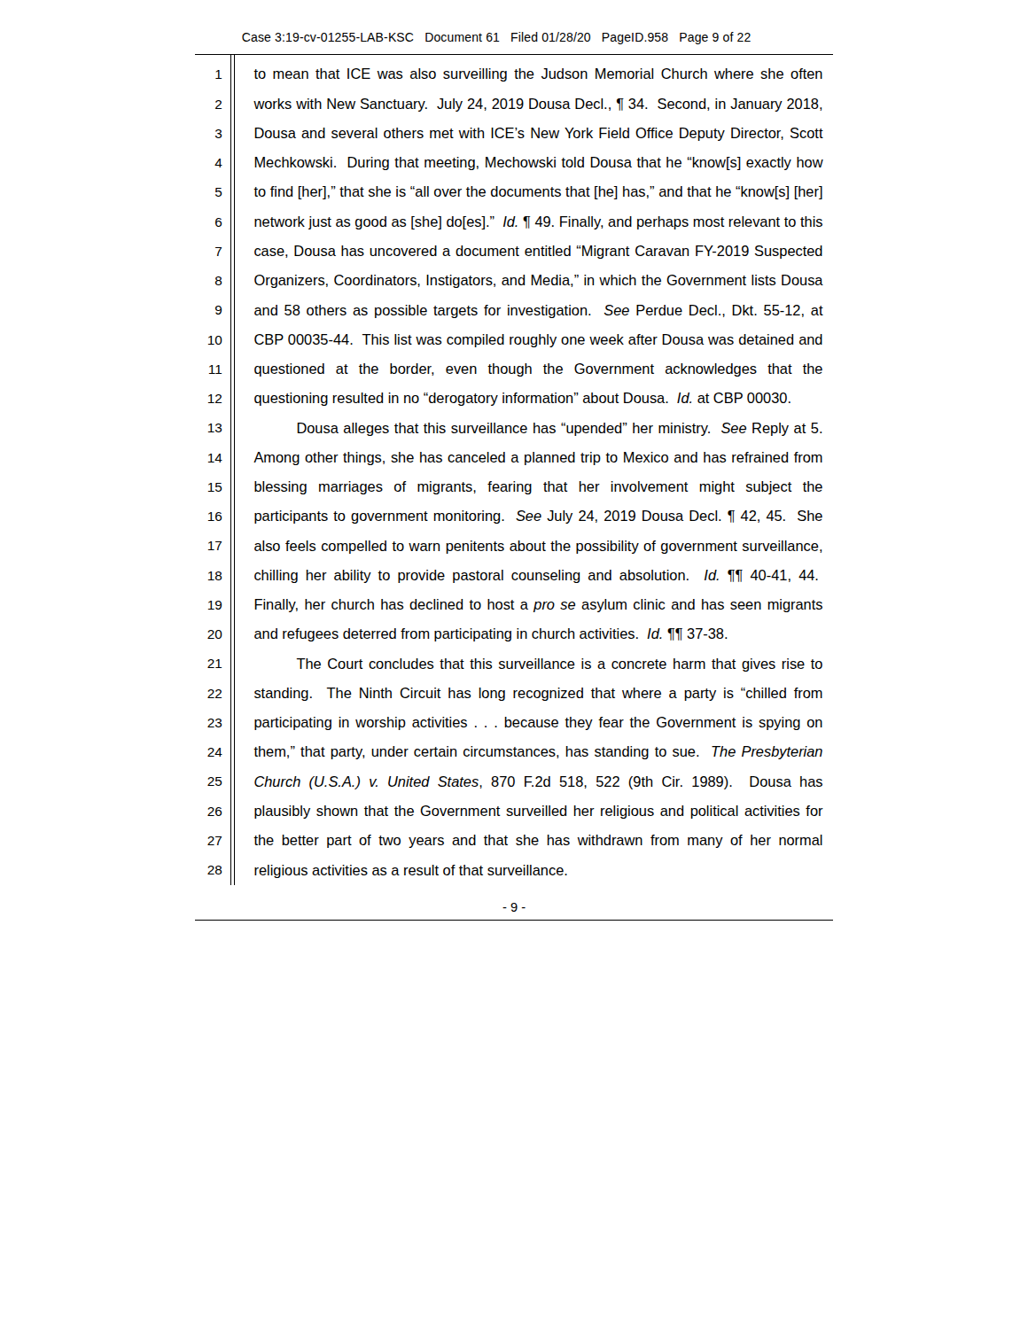Case 3:19-cv-01255-LAB-KSC Document 61 Filed 01/28/20 PageID.958 Page 9 of 22
1
2
3
4
5
6
7
8
9
10
11
12
13
14
15
16
17
18
19
20
21
22
23
24
25
26
27
28
to mean that ICE was also surveilling the Judson Memorial Church where she often works with New Sanctuary. July 24, 2019 Dousa Decl., ¶ 34. Second, in January 2018, Dousa and several others met with ICE’s New York Field Office Deputy Director, Scott Mechkowski. During that meeting, Mechowski told Dousa that he “know[s] exactly how to find [her],” that she is “all over the documents that [he] has,” and that he “know[s] [her] network just as good as [she] do[es].” Id. ¶ 49. Finally, and perhaps most relevant to this case, Dousa has uncovered a document entitled “Migrant Caravan FY-2019 Suspected Organizers, Coordinators, Instigators, and Media,” in which the Government lists Dousa and 58 others as possible targets for investigation. See Perdue Decl., Dkt. 55-12, at CBP 00035-44. This list was compiled roughly one week after Dousa was detained and questioned at the border, even though the Government acknowledges that the questioning resulted in no “derogatory information” about Dousa. Id. at CBP 00030.
Dousa alleges that this surveillance has “upended” her ministry. See Reply at 5. Among other things, she has canceled a planned trip to Mexico and has refrained from blessing marriages of migrants, fearing that her involvement might subject the participants to government monitoring. See July 24, 2019 Dousa Decl. ¶ 42, 45. She also feels compelled to warn penitents about the possibility of government surveillance, chilling her ability to provide pastoral counseling and absolution. Id. ¶¶ 40-41, 44. Finally, her church has declined to host a pro se asylum clinic and has seen migrants and refugees deterred from participating in church activities. Id. ¶¶ 37-38.
The Court concludes that this surveillance is a concrete harm that gives rise to standing. The Ninth Circuit has long recognized that where a party is “chilled from participating in worship activities . . . because they fear the Government is spying on them,” that party, under certain circumstances, has standing to sue. The Presbyterian Church (U.S.A.) v. United States, 870 F.2d 518, 522 (9th Cir. 1989). Dousa has plausibly shown that the Government surveilled her religious and political activities for the better part of two years and that she has withdrawn from many of her normal religious activities as a result of that surveillance.
- 9 -